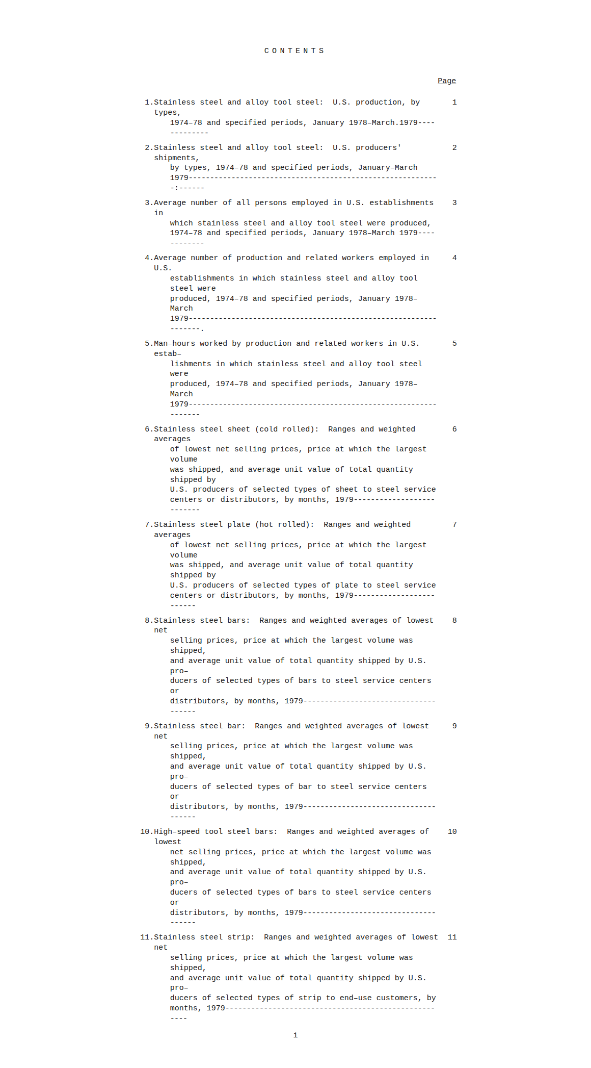CONTENTS
Page
| 1. | Stainless steel and alloy tool steel: U.S. production, by types, 1974–78 and specified periods, January 1978–March.1979 ------------- | 1 |
| 2. | Stainless steel and alloy tool steel: U.S. producers' shipments, by types, 1974–78 and specified periods, January–March 1979 ----------------------------------------------------------- : ------ | 2 |
| 3. | Average number of all persons employed in U.S. establishments in which stainless steel and alloy tool steel were produced, 1974–78 and specified periods, January 1978–March 1979 ------------ | 3 |
| 4. | Average number of production and related workers employed in U.S. establishments in which stainless steel and alloy tool steel were produced, 1974–78 and specified periods, January 1978–March 1979 ----------------------------------------------------------------- . | 4 |
| 5. | Man–hours worked by production and related workers in U.S. estab– lishments in which stainless steel and alloy tool steel were produced, 1974–78 and specified periods, January 1978–March 1979 ----------------------------------------------------------------- | 5 |
| 6. | Stainless steel sheet (cold rolled): Ranges and weighted averages of lowest net selling prices, price at which the largest volume was shipped, and average unit value of total quantity shipped by U.S. producers of selected types of sheet to steel service centers or distributors, by months, 1979 -------------------------- | 6 |
| 7. | Stainless steel plate (hot rolled): Ranges and weighted averages of lowest net selling prices, price at which the largest volume was shipped, and average unit value of total quantity shipped by U.S. producers of selected types of plate to steel service centers or distributors, by months, 1979 ------------------------- | 7 |
| 8. | Stainless steel bars: Ranges and weighted averages of lowest net selling prices, price at which the largest volume was shipped, and average unit value of total quantity shipped by U.S. pro– ducers of selected types of bars to steel service centers or distributors, by months, 1979 ------------------------------------- | 8 |
| 9. | Stainless steel bar: Ranges and weighted averages of lowest net selling prices, price at which the largest volume was shipped, and average unit value of total quantity shipped by U.S. pro– ducers of selected types of bar to steel service centers or distributors, by months, 1979 ------------------------------------- | 9 |
| 10. | High–speed tool steel bars: Ranges and weighted averages of lowest net selling prices, price at which the largest volume was shipped, and average unit value of total quantity shipped by U.S. pro– ducers of selected types of bars to steel service centers or distributors, by months, 1979 ------------------------------------- | 10 |
| 11. | Stainless steel strip: Ranges and weighted averages of lowest net selling prices, price at which the largest volume was shipped, and average unit value of total quantity shipped by U.S. pro– ducers of selected types of strip to end–use customers, by months, 1979 ----------------------------------------------------- | 11 |
i